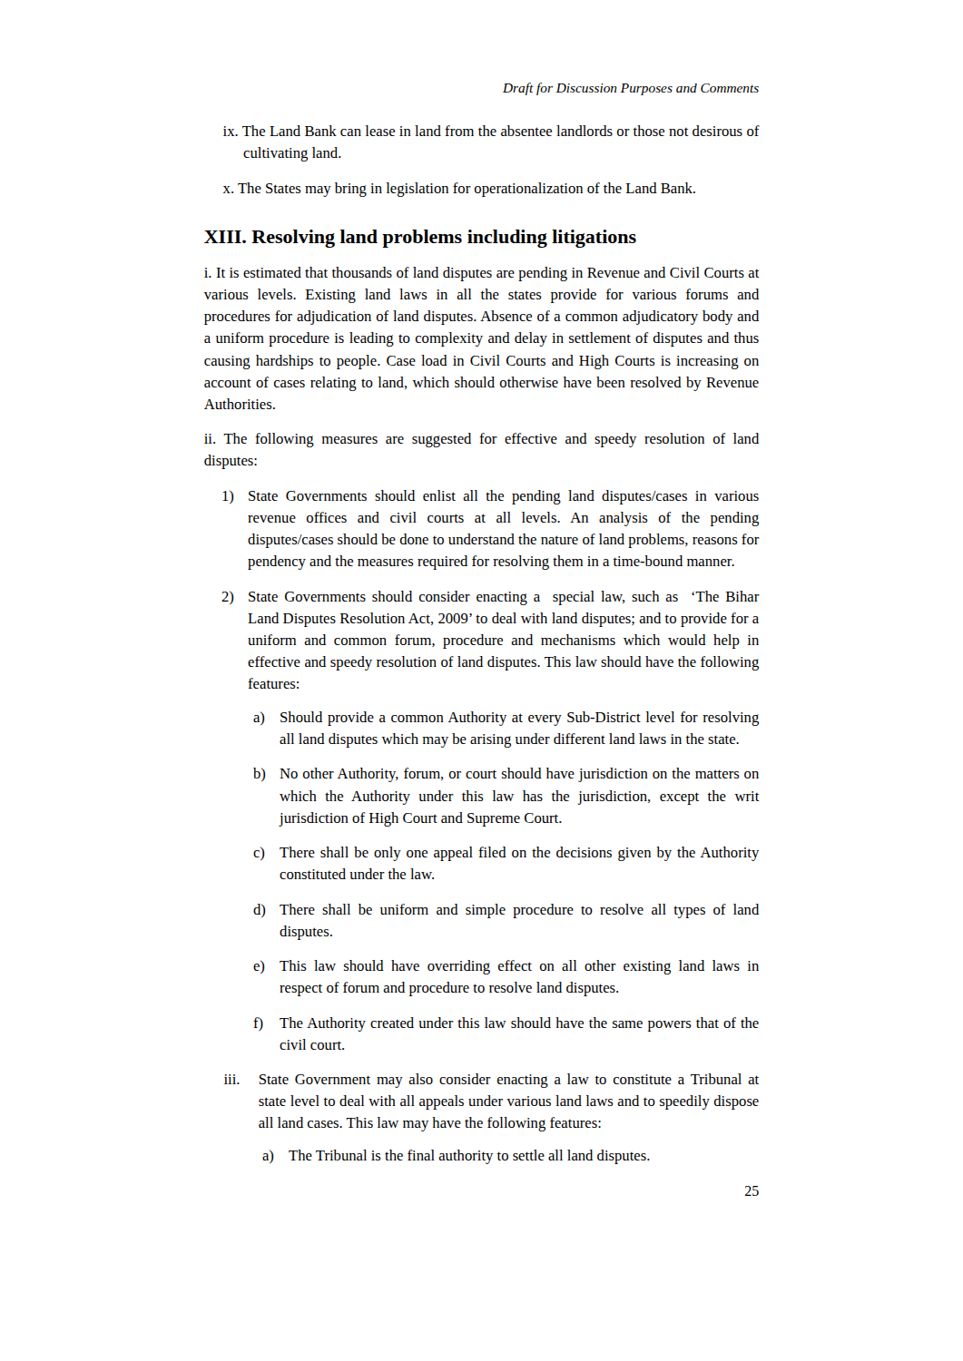Draft for Discussion Purposes and Comments
ix. The Land Bank can lease in land from the absentee landlords or those not desirous of cultivating land.
x. The States may bring in legislation for operationalization of the Land Bank.
XIII. Resolving land problems including litigations
i. It is estimated that thousands of land disputes are pending in Revenue and Civil Courts at various levels. Existing land laws in all the states provide for various forums and procedures for adjudication of land disputes. Absence of a common adjudicatory body and a uniform procedure is leading to complexity and delay in settlement of disputes and thus causing hardships to people. Case load in Civil Courts and High Courts is increasing on account of cases relating to land, which should otherwise have been resolved by Revenue Authorities.
ii. The following measures are suggested for effective and speedy resolution of land disputes:
1) State Governments should enlist all the pending land disputes/cases in various revenue offices and civil courts at all levels. An analysis of the pending disputes/cases should be done to understand the nature of land problems, reasons for pendency and the measures required for resolving them in a time-bound manner.
2) State Governments should consider enacting a special law, such as ‘The Bihar Land Disputes Resolution Act, 2009’ to deal with land disputes; and to provide for a uniform and common forum, procedure and mechanisms which would help in effective and speedy resolution of land disputes. This law should have the following features:
a) Should provide a common Authority at every Sub-District level for resolving all land disputes which may be arising under different land laws in the state.
b) No other Authority, forum, or court should have jurisdiction on the matters on which the Authority under this law has the jurisdiction, except the writ jurisdiction of High Court and Supreme Court.
c) There shall be only one appeal filed on the decisions given by the Authority constituted under the law.
d) There shall be uniform and simple procedure to resolve all types of land disputes.
e) This law should have overriding effect on all other existing land laws in respect of forum and procedure to resolve land disputes.
f) The Authority created under this law should have the same powers that of the civil court.
iii. State Government may also consider enacting a law to constitute a Tribunal at state level to deal with all appeals under various land laws and to speedily dispose all land cases. This law may have the following features:
a) The Tribunal is the final authority to settle all land disputes.
25